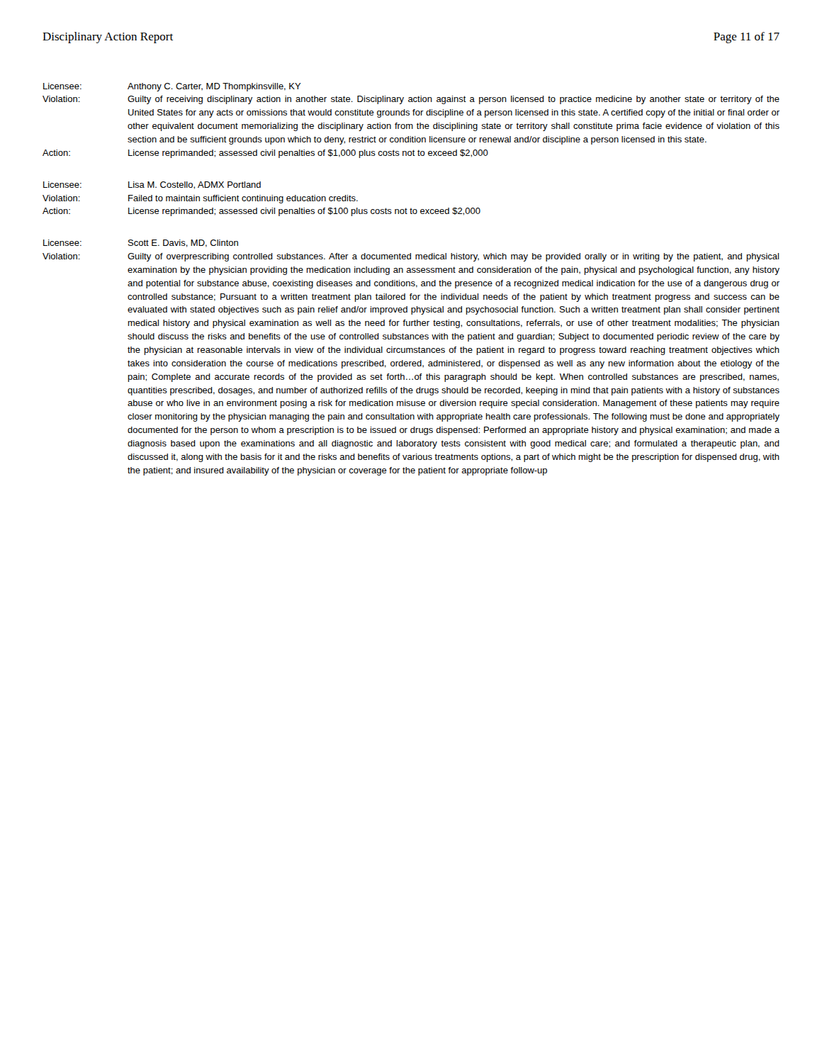Disciplinary Action Report Page 11 of 17
Licensee:
Anthony C. Carter, MD Thompkinsville, KY
Violation:
Guilty of receiving disciplinary action in another state. Disciplinary action against a person licensed to practice medicine by another state or territory of the United States for any acts or omissions that would constitute grounds for discipline of a person licensed in this state. A certified copy of the initial or final order or other equivalent document memorializing the disciplinary action from the disciplining state or territory shall constitute prima facie evidence of violation of this section and be sufficient grounds upon which to deny, restrict or condition licensure or renewal and/or discipline a person licensed in this state.
Action:
License reprimanded; assessed civil penalties of $1,000 plus costs not to exceed $2,000
Licensee:
Lisa M. Costello, ADMX Portland
Violation:
Failed to maintain sufficient continuing education credits.
Action:
License reprimanded; assessed civil penalties of $100 plus costs not to exceed $2,000
Licensee:
Scott E. Davis, MD, Clinton
Violation:
Guilty of overprescribing controlled substances. After a documented medical history, which may be provided orally or in writing by the patient, and physical examination by the physician providing the medication including an assessment and consideration of the pain, physical and psychological function, any history and potential for substance abuse, coexisting diseases and conditions, and the presence of a recognized medical indication for the use of a dangerous drug or controlled substance; Pursuant to a written treatment plan tailored for the individual needs of the patient by which treatment progress and success can be evaluated with stated objectives such as pain relief and/or improved physical and psychosocial function. Such a written treatment plan shall consider pertinent medical history and physical examination as well as the need for further testing, consultations, referrals, or use of other treatment modalities; The physician should discuss the risks and benefits of the use of controlled substances with the patient and guardian; Subject to documented periodic review of the care by the physician at reasonable intervals in view of the individual circumstances of the patient in regard to progress toward reaching treatment objectives which takes into consideration the course of medications prescribed, ordered, administered, or dispensed as well as any new information about the etiology of the pain; Complete and accurate records of the provided as set forth…of this paragraph should be kept. When controlled substances are prescribed, names, quantities prescribed, dosages, and number of authorized refills of the drugs should be recorded, keeping in mind that pain patients with a history of substances abuse or who live in an environment posing a risk for medication misuse or diversion require special consideration. Management of these patients may require closer monitoring by the physician managing the pain and consultation with appropriate health care professionals. The following must be done and appropriately documented for the person to whom a prescription is to be issued or drugs dispensed: Performed an appropriate history and physical examination; and made a diagnosis based upon the examinations and all diagnostic and laboratory tests consistent with good medical care; and formulated a therapeutic plan, and discussed it, along with the basis for it and the risks and benefits of various treatments options, a part of which might be the prescription for dispensed drug, with the patient; and insured availability of the physician or coverage for the patient for appropriate follow-up